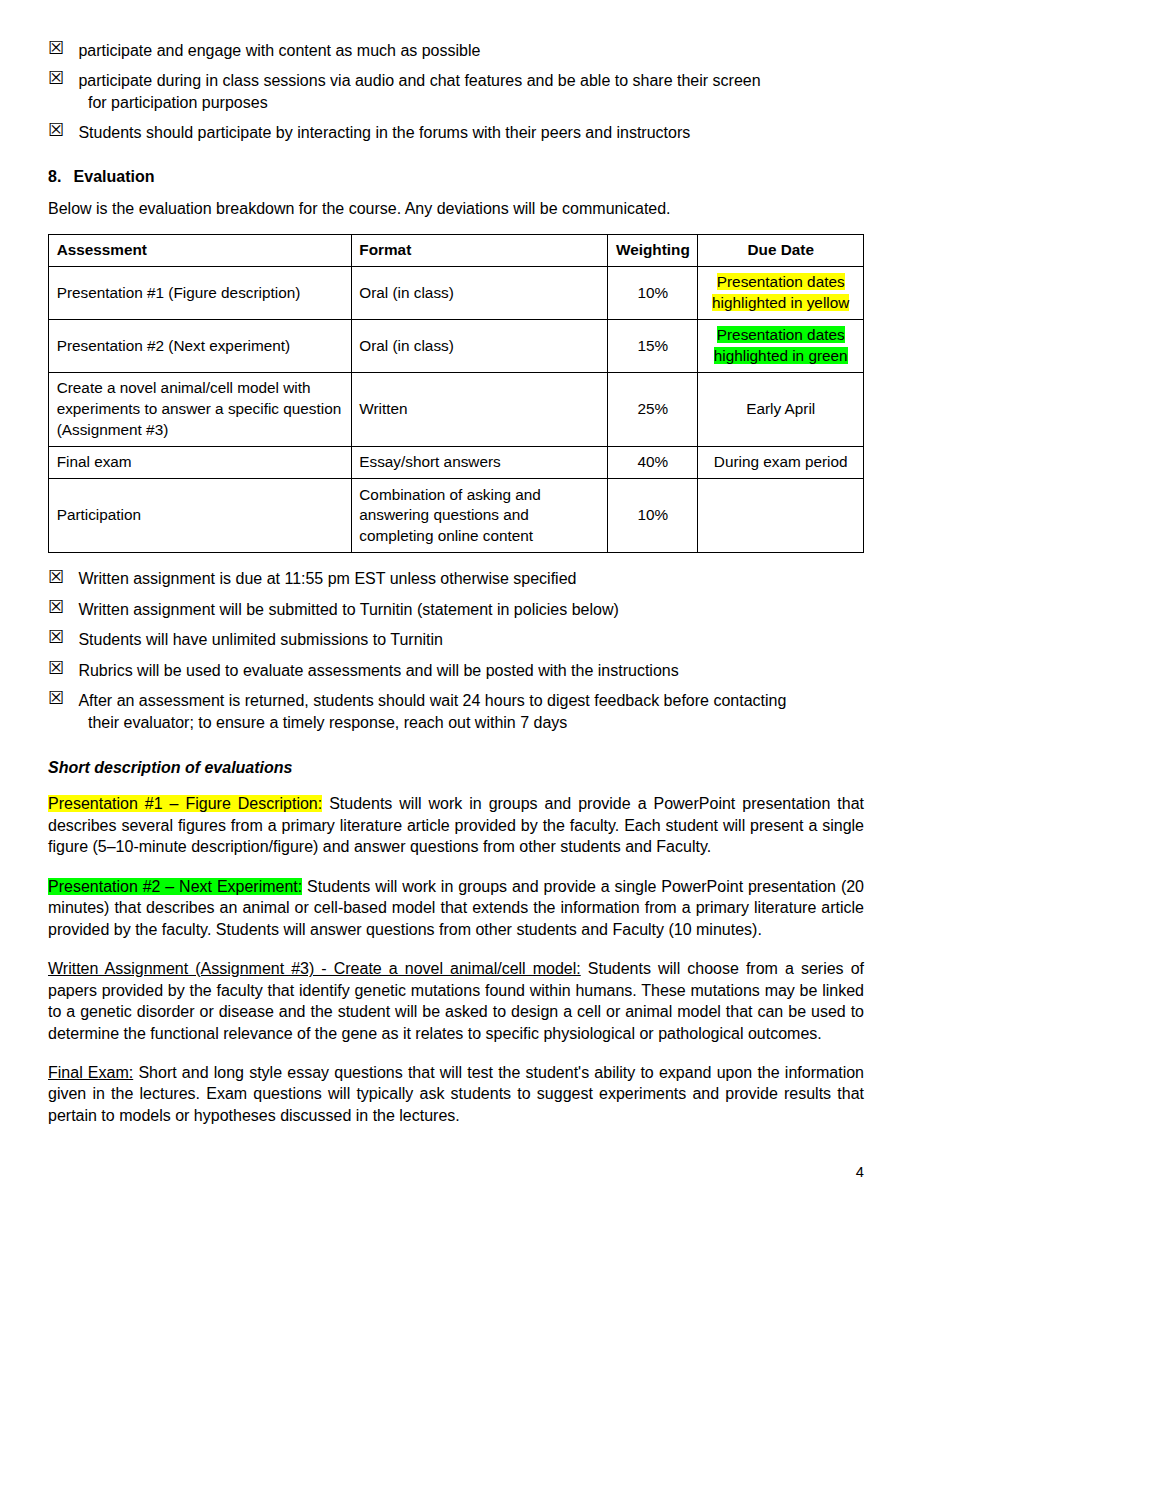participate and engage with content as much as possible
participate during in class sessions via audio and chat features and be able to share their screenfor participation purposes
Students should participate by interacting in the forums with their peers and instructors
8. Evaluation
Below is the evaluation breakdown for the course. Any deviations will be communicated.
| Assessment | Format | Weighting | Due Date |
| --- | --- | --- | --- |
| Presentation #1 (Figure description) | Oral (in class) | 10% | Presentation dates highlighted in yellow |
| Presentation #2 (Next experiment) | Oral (in class) | 15% | Presentation dates highlighted in green |
| Create a novel animal/cell model with experiments to answer a specific question (Assignment #3) | Written | 25% | Early April |
| Final exam | Essay/short answers | 40% | During exam period |
| Participation | Combination of asking and answering questions and completing online content | 10% | |
Written assignment is due at 11:55 pm EST unless otherwise specified
Written assignment will be submitted to Turnitin (statement in policies below)
Students will have unlimited submissions to Turnitin
Rubrics will be used to evaluate assessments and will be posted with the instructions
After an assessment is returned, students should wait 24 hours to digest feedback before contactingtheir evaluator; to ensure a timely response, reach out within 7 days
Short description of evaluations
Presentation #1 – Figure Description: Students will work in groups and provide a PowerPoint presentation that describes several figures from a primary literature article provided by the faculty. Each student will present a single figure (5–10-minute description/figure) and answer questions from other students and Faculty.
Presentation #2 – Next Experiment: Students will work in groups and provide a single PowerPoint presentation (20 minutes) that describes an animal or cell-based model that extends the information from a primary literature article provided by the faculty. Students will answer questions from other students and Faculty (10 minutes).
Written Assignment (Assignment #3) - Create a novel animal/cell model: Students will choose from a series of papers provided by the faculty that identify genetic mutations found within humans. These mutations may be linked to a genetic disorder or disease and the student will be asked to design a cell or animal model that can be used to determine the functional relevance of the gene as it relates to specific physiological or pathological outcomes.
Final Exam: Short and long style essay questions that will test the student's ability to expand upon the information given in the lectures. Exam questions will typically ask students to suggest experiments and provide results that pertain to models or hypotheses discussed in the lectures.
4